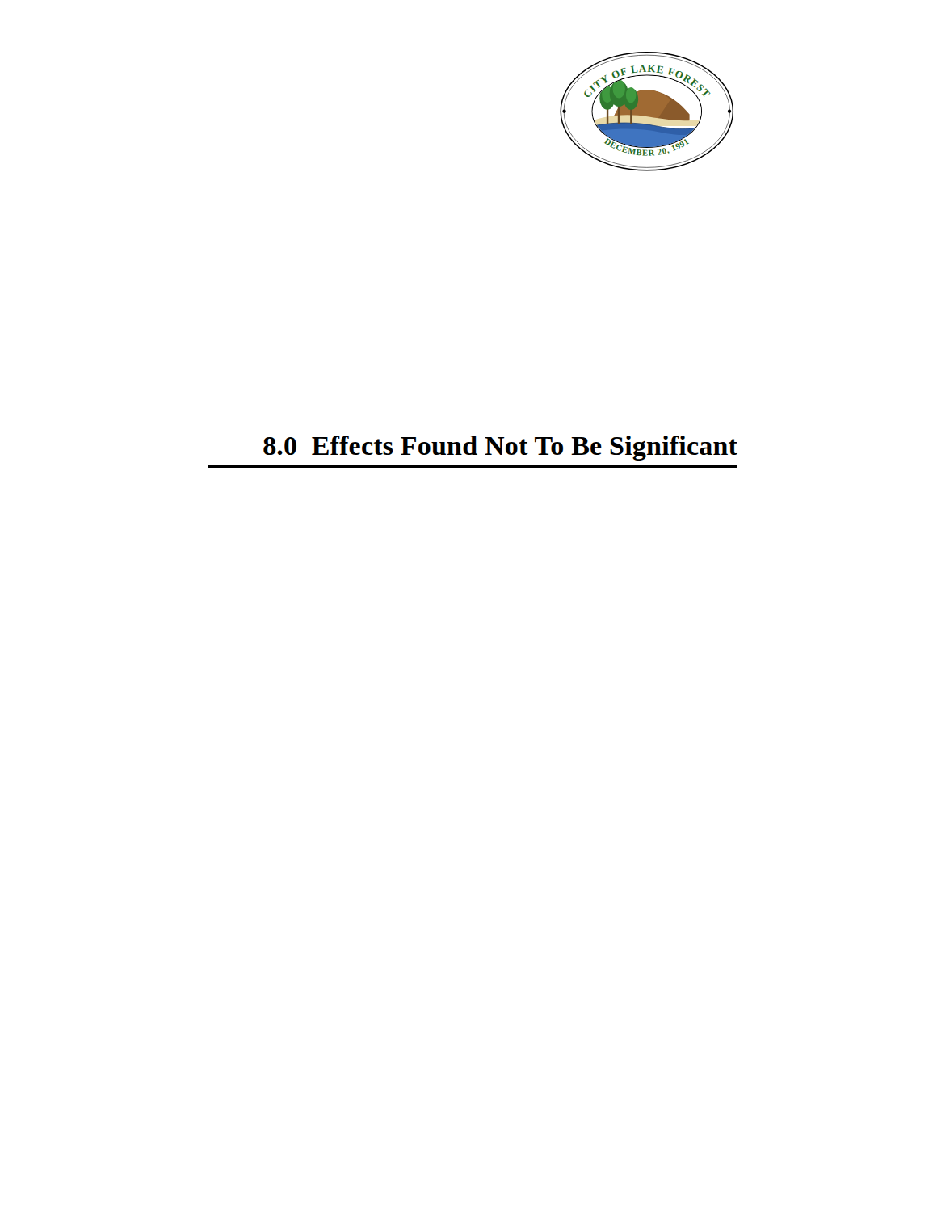CITY OF LAKE FOREST DECEMBER 20, 1991
8.0 Effects Found Not To Be Significant